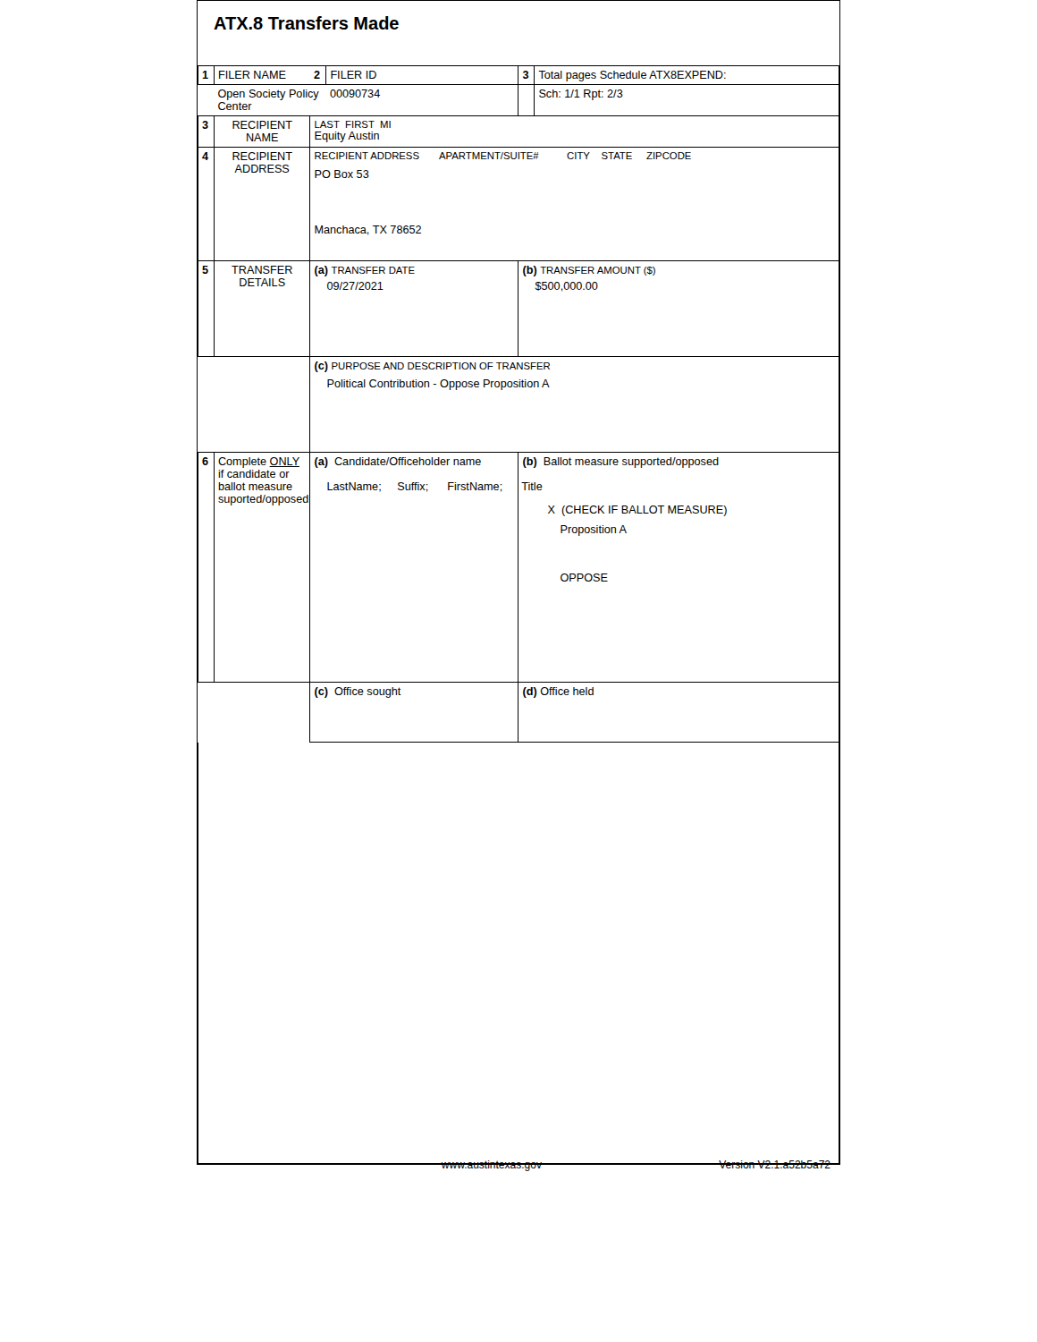ATX.8 Transfers Made
| 1 | Filer Name | 2 | Filer ID | 3 | Total pages Schedule ATX8EXPEND: |
| | Open Society Policy Center | 00090734 | | Sch: 1/1 Rpt: 2/3 |
| 3 | Recipient Name | Last First MI Equity Austin |
| 4 | Recipient Address | Recipient Address Apartment/Suite# City State Zipcode PO Box 53 Manchaca, TX 78652 |
| 5 | Transfer Details | (a) Transfer Date 09/27/2021 | (b) Transfer Amount ($) $500,000.00 |
| | | (c) Purpose and Description of Transfer Political Contribution - Oppose Proposition A |
| 6 | Complete ONLY if candidate or ballot measure suported/opposed | (a) Candidate/Officeholder name LastName; Suffix; FirstName; Title | (b) Ballot measure supported/opposed X (CHECK IF BALLOT MEASURE) Proposition A OPPOSE |
| | | (c) Office sought | (d) Office held |
www.austintexas.gov Version V2.1.a52b5a72